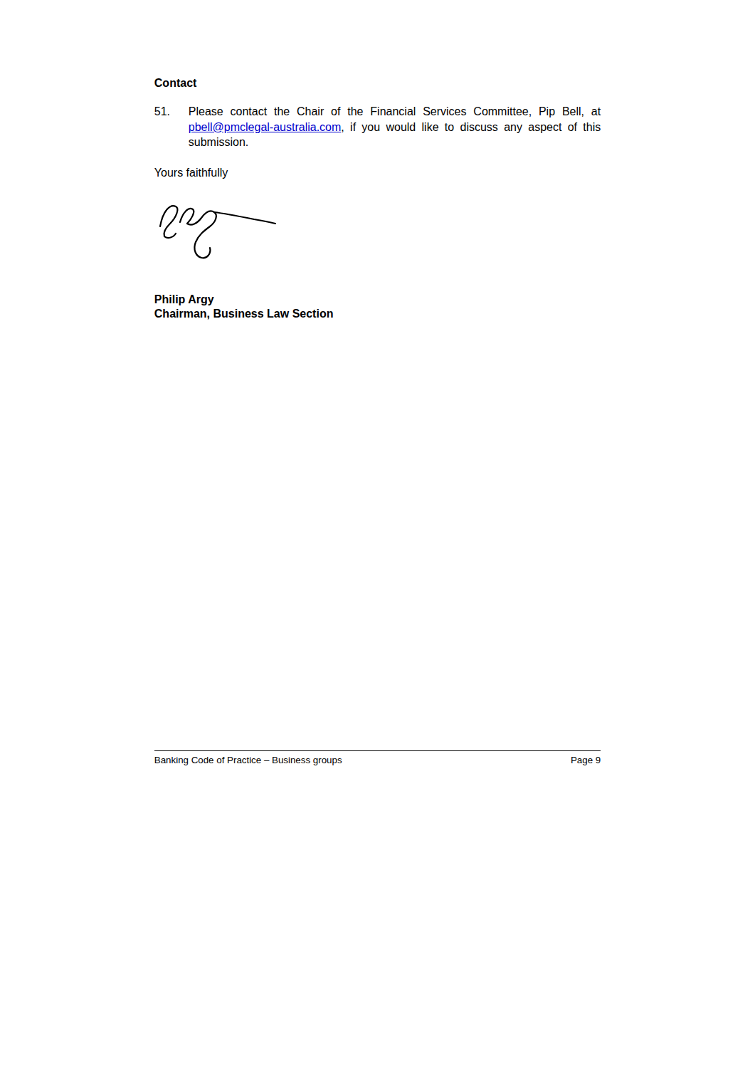Contact
51.
Please contact the Chair of the Financial Services Committee, Pip Bell, at pbell@pmclegal-australia.com, if you would like to discuss any aspect of this submission.
Yours faithfully
Philip Argy
Chairman, Business Law Section
Banking Code of Practice – Business groups Page 9